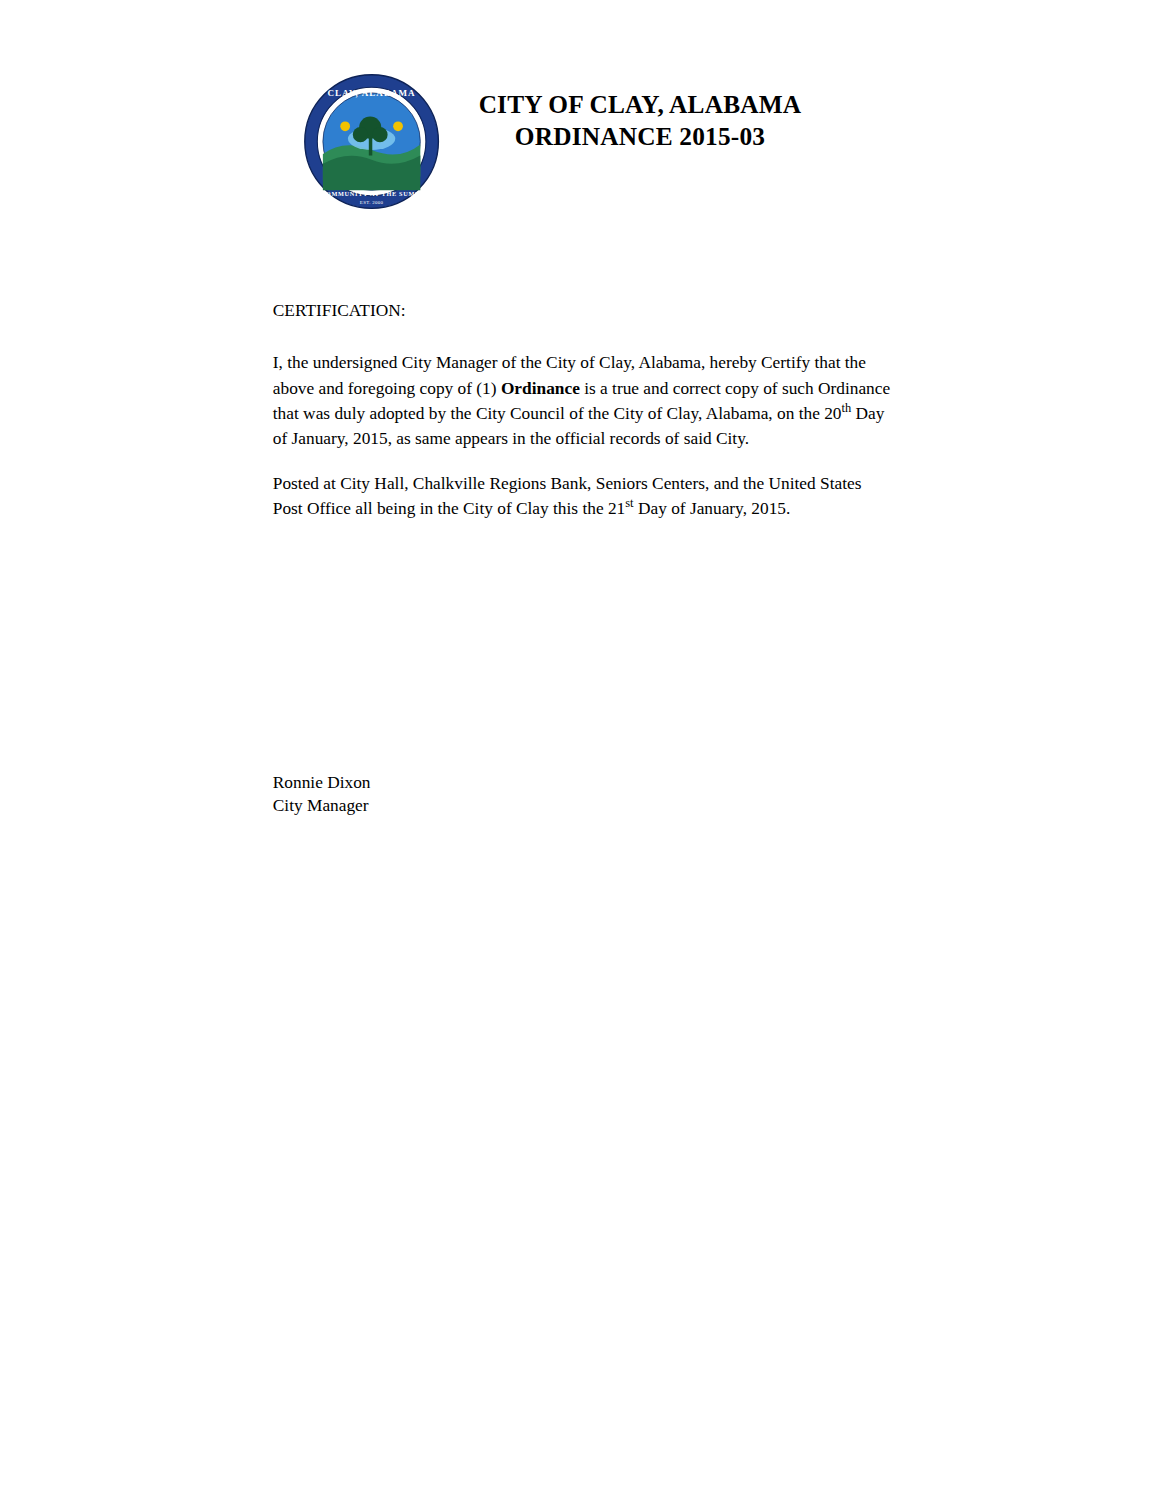City of Clay, Alabama official seal CLAY, ALABAMA A COMMUNITY AT THE SUMMIT EST. 2000
CITY OF CLAY, ALABAMA
ORDINANCE 2015-03
CERTIFICATION:
I, the undersigned City Manager of the City of Clay, Alabama, hereby Certify that the above and foregoing copy of (1) Ordinance is a true and correct copy of such Ordinance that was duly adopted by the City Council of the City of Clay, Alabama, on the 20th Day of January, 2015, as same appears in the official records of said City.
Posted at City Hall, Chalkville Regions Bank, Seniors Centers, and the United States Post Office all being in the City of Clay this the 21st Day of January, 2015.
Ronnie Dixon
City Manager